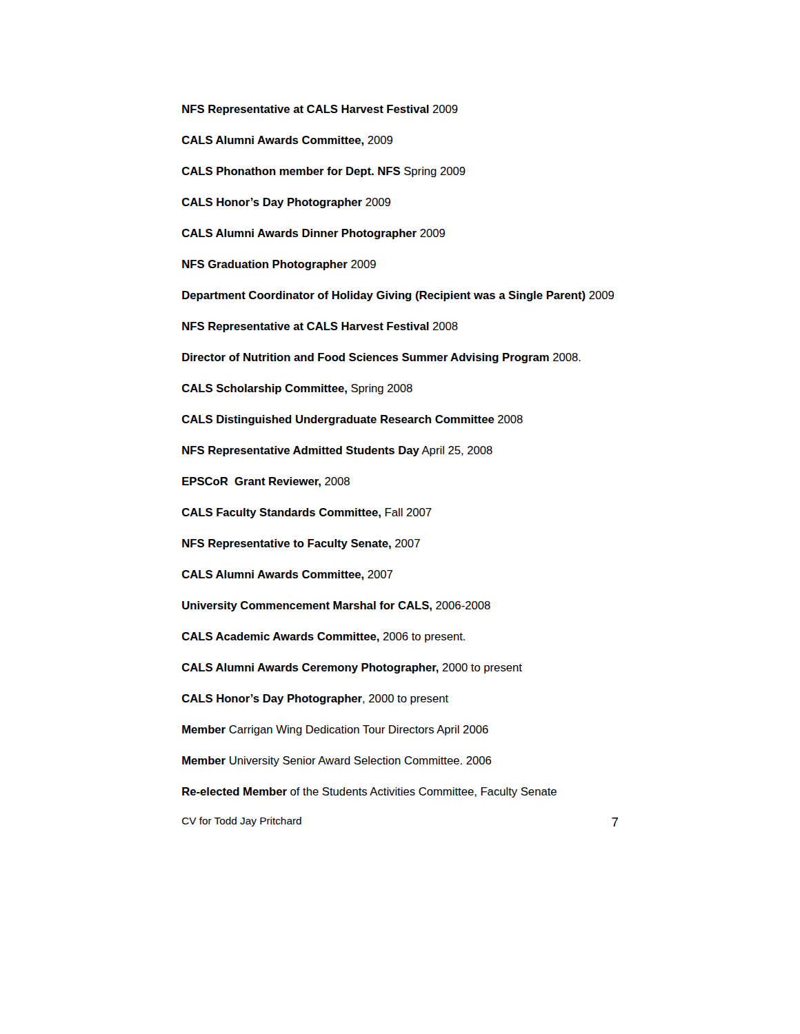NFS Representative at CALS Harvest Festival 2009
CALS Alumni Awards Committee, 2009
CALS Phonathon member for Dept. NFS Spring 2009
CALS Honor’s Day Photographer 2009
CALS Alumni Awards Dinner Photographer 2009
NFS Graduation Photographer 2009
Department Coordinator of Holiday Giving (Recipient was a Single Parent) 2009
NFS Representative at CALS Harvest Festival 2008
Director of Nutrition and Food Sciences Summer Advising Program 2008.
CALS Scholarship Committee, Spring 2008
CALS Distinguished Undergraduate Research Committee 2008
NFS Representative Admitted Students Day April 25, 2008
EPSCoR Grant Reviewer, 2008
CALS Faculty Standards Committee, Fall 2007
NFS Representative to Faculty Senate, 2007
CALS Alumni Awards Committee, 2007
University Commencement Marshal for CALS, 2006-2008
CALS Academic Awards Committee, 2006 to present.
CALS Alumni Awards Ceremony Photographer, 2000 to present
CALS Honor’s Day Photographer, 2000 to present
Member Carrigan Wing Dedication Tour Directors April 2006
Member University Senior Award Selection Committee. 2006
Re-elected Member of the Students Activities Committee, Faculty Senate
CV for Todd Jay Pritchard 7